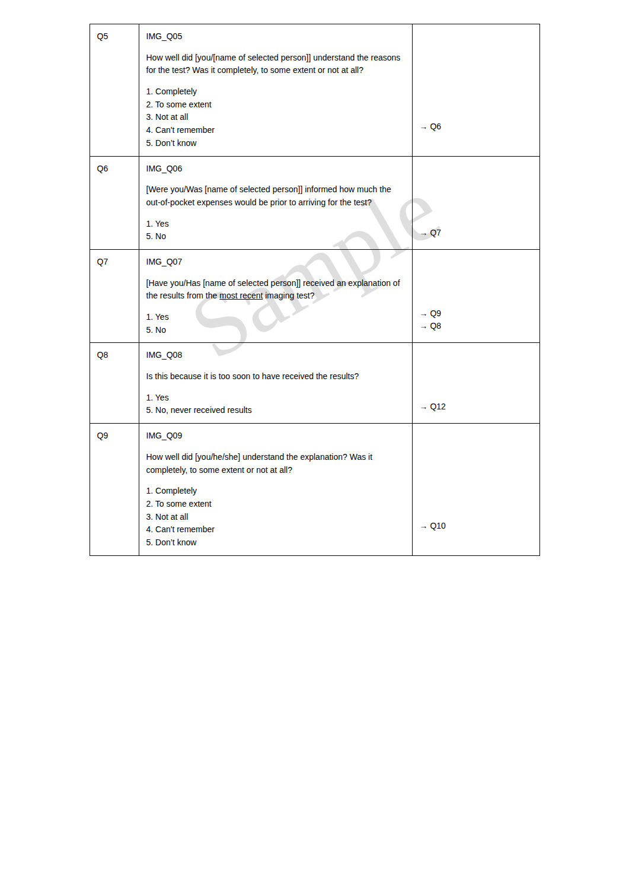Sample
| Q5 | IMG_Q05 How well did [you/[name of selected person]] understand the reasons for the test? Was it completely, to some extent or not at all? 1. Completely 2. To some extent 3. Not at all 4. Can't remember 5. Don’t know | → Q6 |
| Q6 | IMG_Q06 [Were you/Was [name of selected person]] informed how much the out-of-pocket expenses would be prior to arriving for the test? 1. Yes 5. No | → Q7 |
| Q7 | IMG_Q07 [Have you/Has [name of selected person]] received an explanation of the results from the most recent imaging test? 1. Yes 5. No | → Q9 → Q8 |
| Q8 | IMG_Q08 Is this because it is too soon to have received the results? 1. Yes 5. No, never received results | → Q12 |
| Q9 | IMG_Q09 How well did [you/he/she] understand the explanation? Was it completely, to some extent or not at all? 1. Completely 2. To some extent 3. Not at all 4. Can't remember 5. Don’t know | → Q10 |